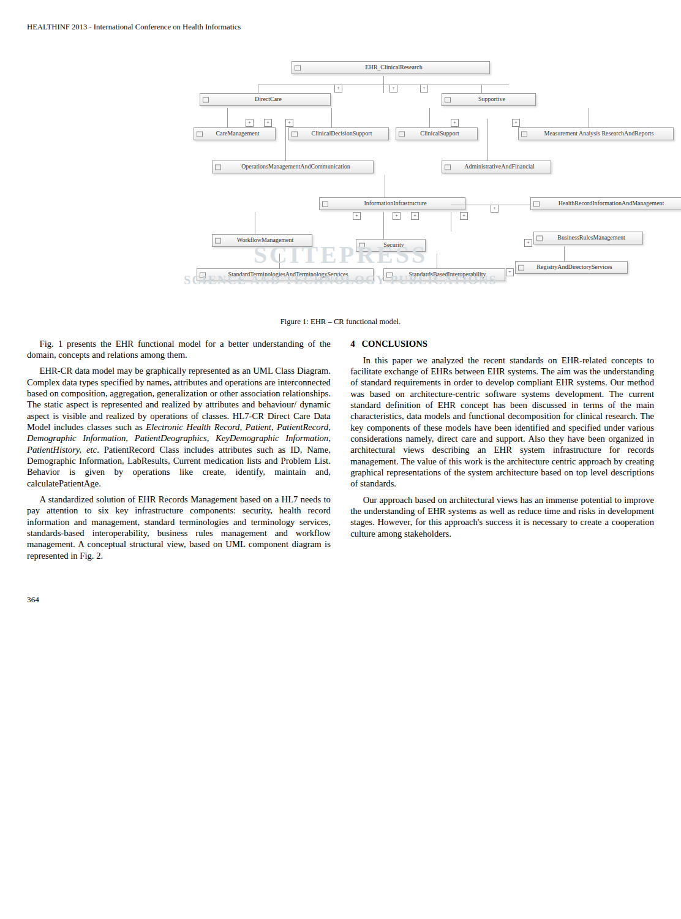HEALTHINF 2013 - International Conference on Health Informatics
EHR_ClinicalResearch
DirectCare
Supportive
CareManagement
ClinicalDecisionSupport
ClinicalSupport
Measurement Analysis ResearchAndReports
OperationsManagementAndCommunication
AdministrativeAndFinancial
InformationInfrastructure
HealthRecordInformationAndManagement
WorkflowManagement
Security
BusinessRulesManagement
StandardTerminologiesAndTerminologyServices
StandardsBasedInteroperability
RegistryAndDirectoryServices
+
+
+
+
+
+
+
+
+
+
+
+
+
+
+
SCITEPRESSSCIENCE AND TECHNOLOGY PUBLICATIONS
Figure 1: EHR – CR functional model.
Fig. 1 presents the EHR functional model for a better understanding of the domain, concepts and relations among them.
EHR-CR data model may be graphically represented as an UML Class Diagram. Complex data types specified by names, attributes and operations are interconnected based on composition, aggregation, generalization or other association relationships. The static aspect is represented and realized by attributes and behaviour/ dynamic aspect is visible and realized by operations of classes. HL7-CR Direct Care Data Model includes classes such as Electronic Health Record, Patient, PatientRecord, Demographic Information, PatientDeographics, KeyDemographic Information, PatientHistory, etc. PatientRecord Class includes attributes such as ID, Name, Demographic Information, LabResults, Current medication lists and Problem List. Behavior is given by operations like create, identify, maintain and, calculatePatientAge.
A standardized solution of EHR Records Management based on a HL7 needs to pay attention to six key infrastructure components: security, health record information and management, standard terminologies and terminology services, standards-based interoperability, business rules management and workflow management. A conceptual structural view, based on UML component diagram is represented in Fig. 2.
4 CONCLUSIONS
In this paper we analyzed the recent standards on EHR-related concepts to facilitate exchange of EHRs between EHR systems. The aim was the understanding of standard requirements in order to develop compliant EHR systems. Our method was based on architecture-centric software systems development. The current standard definition of EHR concept has been discussed in terms of the main characteristics, data models and functional decomposition for clinical research. The key components of these models have been identified and specified under various considerations namely, direct care and support. Also they have been organized in architectural views describing an EHR system infrastructure for records management. The value of this work is the architecture centric approach by creating graphical representations of the system architecture based on top level descriptions of standards.
Our approach based on architectural views has an immense potential to improve the understanding of EHR systems as well as reduce time and risks in development stages. However, for this approach's success it is necessary to create a cooperation culture among stakeholders.
364